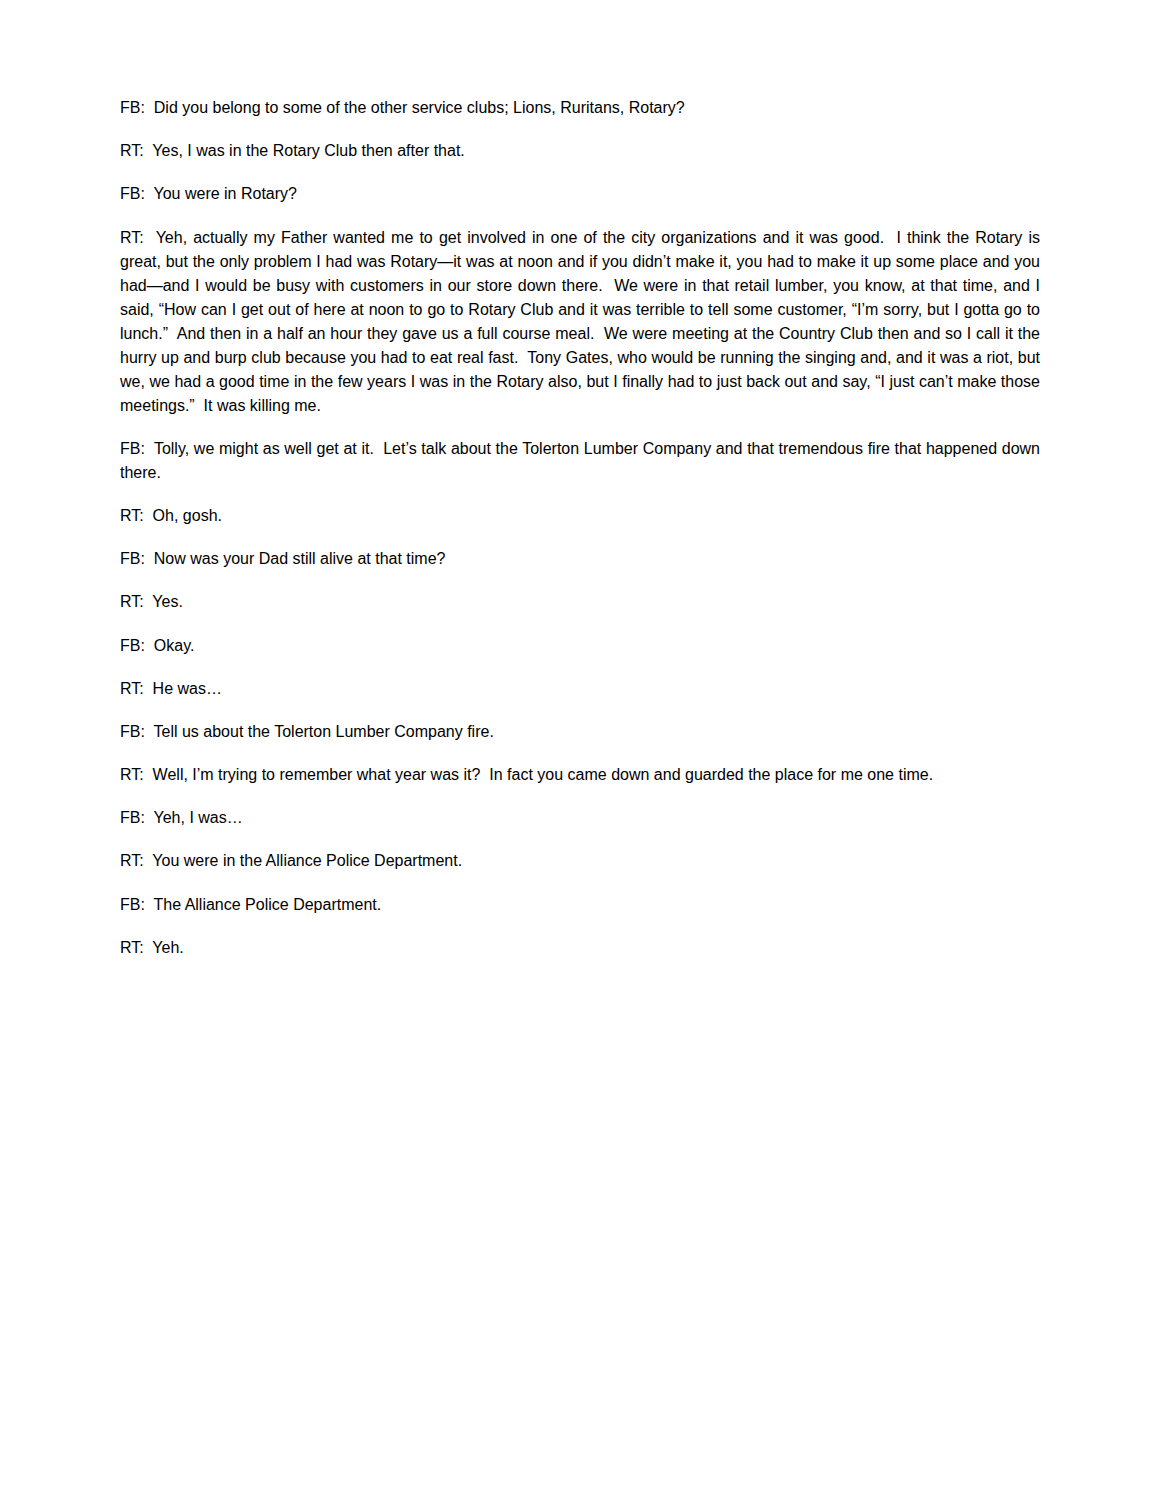FB: Did you belong to some of the other service clubs; Lions, Ruritans, Rotary?
RT: Yes, I was in the Rotary Club then after that.
FB: You were in Rotary?
RT: Yeh, actually my Father wanted me to get involved in one of the city organizations and it was good. I think the Rotary is great, but the only problem I had was Rotary—it was at noon and if you didn’t make it, you had to make it up some place and you had—and I would be busy with customers in our store down there. We were in that retail lumber, you know, at that time, and I said, “How can I get out of here at noon to go to Rotary Club and it was terrible to tell some customer, “I’m sorry, but I gotta go to lunch.” And then in a half an hour they gave us a full course meal. We were meeting at the Country Club then and so I call it the hurry up and burp club because you had to eat real fast. Tony Gates, who would be running the singing and, and it was a riot, but we, we had a good time in the few years I was in the Rotary also, but I finally had to just back out and say, “I just can’t make those meetings.” It was killing me.
FB: Tolly, we might as well get at it. Let’s talk about the Tolerton Lumber Company and that tremendous fire that happened down there.
RT: Oh, gosh.
FB: Now was your Dad still alive at that time?
RT: Yes.
FB: Okay.
RT: He was…
FB: Tell us about the Tolerton Lumber Company fire.
RT: Well, I’m trying to remember what year was it? In fact you came down and guarded the place for me one time.
FB: Yeh, I was…
RT: You were in the Alliance Police Department.
FB: The Alliance Police Department.
RT: Yeh.